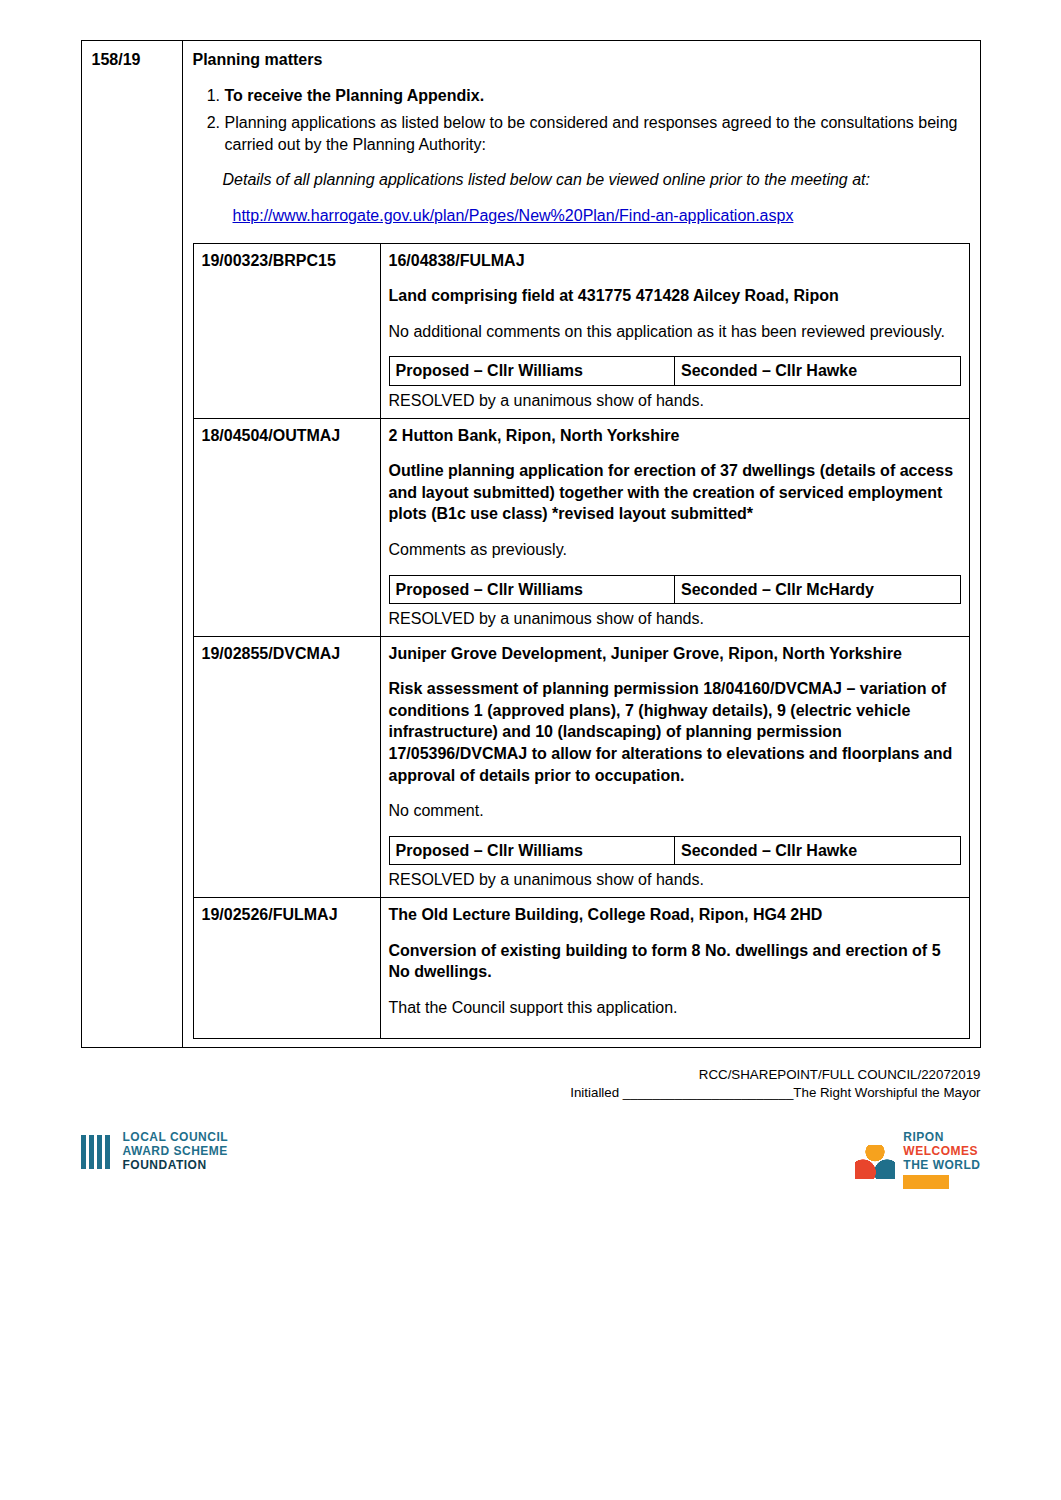| 158/19 | Planning matters To receive the Planning Appendix. Planning applications as listed below to be considered and responses agreed to the consultations being carried out by the Planning Authority: Details of all planning applications listed below can be viewed online prior to the meeting at: http://www.harrogate.gov.uk/plan/Pages/New%20Plan/Find-an-application.aspx / 19/00323/BRPC15 / 16/04838/FULMAJ Land comprising field at 431775 471428 Ailcey Road, Ripon No additional comments on this application as it has been reviewed previously. / Proposed – Cllr Williams / Seconded – Cllr Hawke / RESOLVED by a unanimous show of hands. / / 18/04504/OUTMAJ / 2 Hutton Bank, Ripon, North Yorkshire Outline planning application for erection of 37 dwellings (details of access and layout submitted) together with the creation of serviced employment plots (B1c use class) *revised layout submitted* Comments as previously. / Proposed – Cllr Williams / Seconded – Cllr McHardy / RESOLVED by a unanimous show of hands. / / 19/02855/DVCMAJ / Juniper Grove Development, Juniper Grove, Ripon, North Yorkshire Risk assessment of planning permission 18/04160/DVCMAJ – variation of conditions 1 (approved plans), 7 (highway details), 9 (electric vehicle infrastructure) and 10 (landscaping) of planning permission 17/05396/DVCMAJ to allow for alterations to elevations and floorplans and approval of details prior to occupation. No comment. / Proposed – Cllr Williams / Seconded – Cllr Hawke / RESOLVED by a unanimous show of hands. / / 19/02526/FULMAJ / The Old Lecture Building, College Road, Ripon, HG4 2HD Conversion of existing building to form 8 No. dwellings and erection of 5 No dwellings. That the Council support this application. / |
RCC/SHAREPOINT/FULL COUNCIL/22072019
Initialled _______________________The Right Worshipful the Mayor
LOCAL COUNCIL
AWARD SCHEME
FOUNDATION
RIPON
WELCOMES
THE WORLD